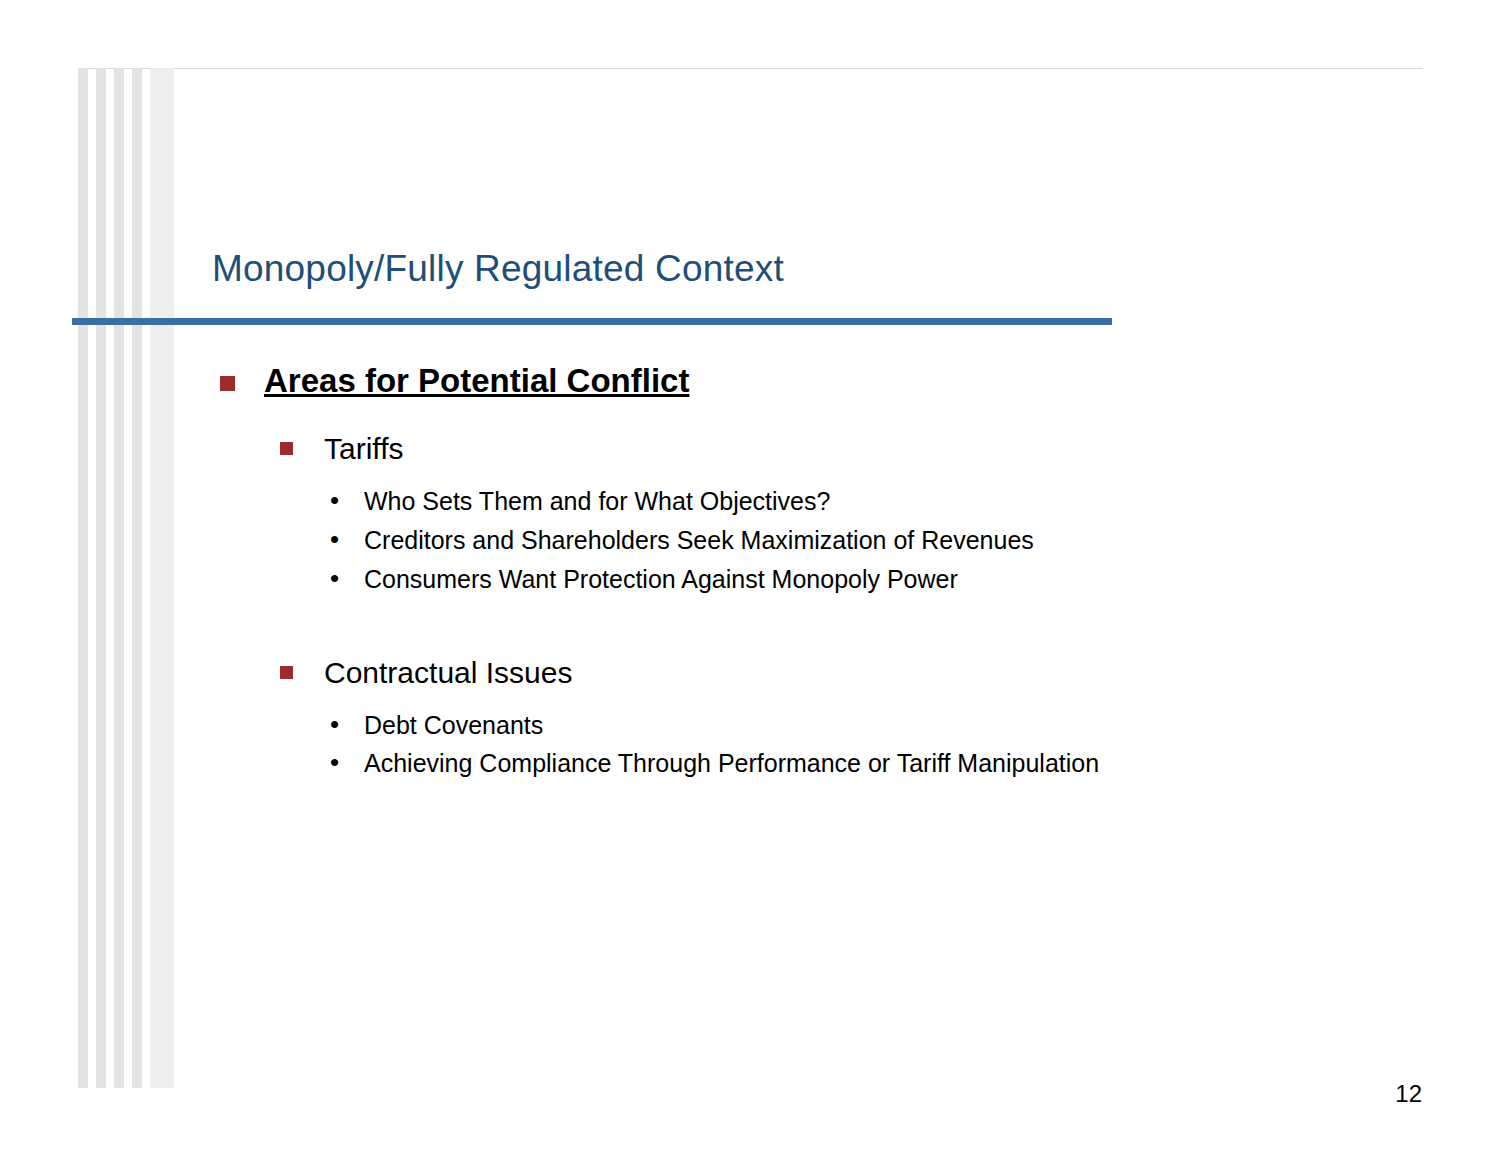Monopoly/Fully Regulated Context
Areas for Potential Conflict
Tariffs
Who Sets Them and for What Objectives?
Creditors and Shareholders Seek Maximization of Revenues
Consumers Want Protection Against Monopoly Power
Contractual Issues
Debt Covenants
Achieving Compliance Through Performance or Tariff Manipulation
12